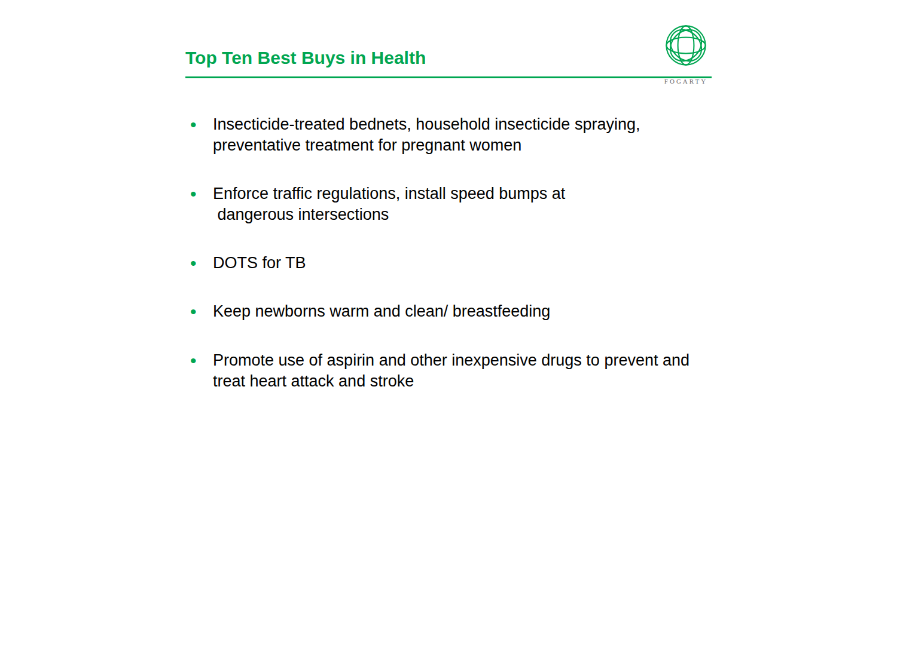FOGARTY
Top Ten Best Buys in Health
Insecticide-treated bednets, household insecticide spraying, preventative treatment for pregnant women
Enforce traffic regulations, install speed bumps at
dangerous intersections
DOTS for TB
Keep newborns warm and clean/ breastfeeding
Promote use of aspirin and other inexpensive drugs to prevent and treat heart attack and stroke